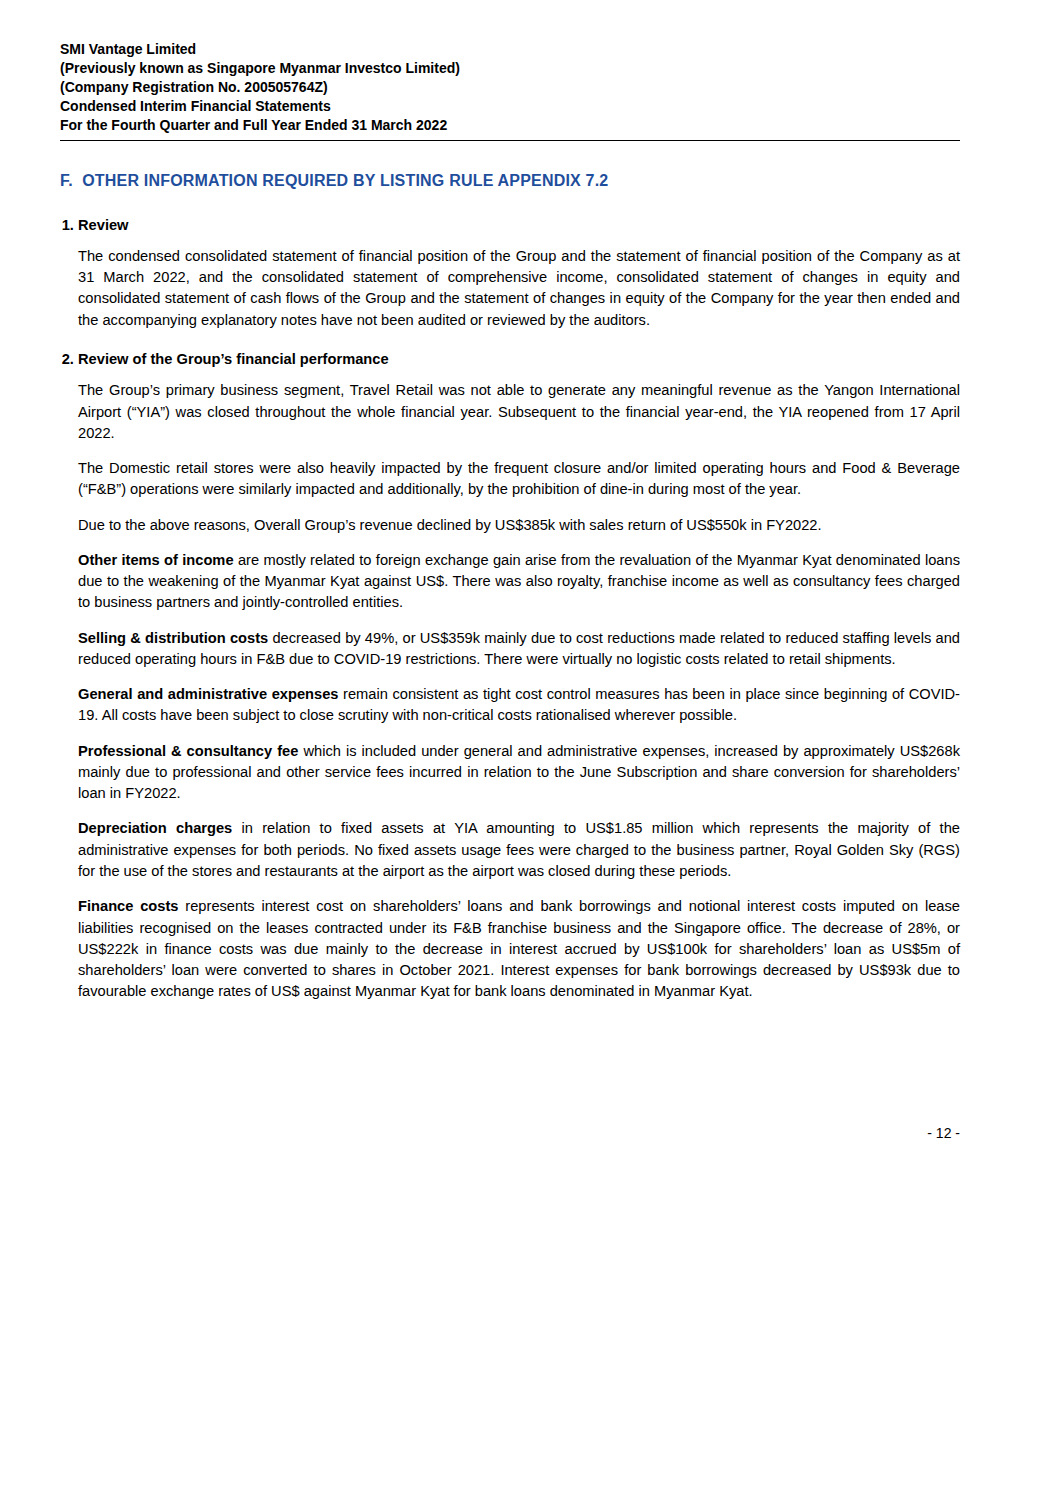SMI Vantage Limited
(Previously known as Singapore Myanmar Investco Limited)
(Company Registration No. 200505764Z)
Condensed Interim Financial Statements
For the Fourth Quarter and Full Year Ended 31 March 2022
F. OTHER INFORMATION REQUIRED BY LISTING RULE APPENDIX 7.2
Review
The condensed consolidated statement of financial position of the Group and the statement of financial position of the Company as at 31 March 2022, and the consolidated statement of comprehensive income, consolidated statement of changes in equity and consolidated statement of cash flows of the Group and the statement of changes in equity of the Company for the year then ended and the accompanying explanatory notes have not been audited or reviewed by the auditors.
Review of the Group’s financial performance
The Group’s primary business segment, Travel Retail was not able to generate any meaningful revenue as the Yangon International Airport (“YIA”) was closed throughout the whole financial year. Subsequent to the financial year-end, the YIA reopened from 17 April 2022.
The Domestic retail stores were also heavily impacted by the frequent closure and/or limited operating hours and Food & Beverage (“F&B”) operations were similarly impacted and additionally, by the prohibition of dine-in during most of the year.
Due to the above reasons, Overall Group’s revenue declined by US$385k with sales return of US$550k in FY2022.
Other items of income are mostly related to foreign exchange gain arise from the revaluation of the Myanmar Kyat denominated loans due to the weakening of the Myanmar Kyat against US$. There was also royalty, franchise income as well as consultancy fees charged to business partners and jointly-controlled entities.
Selling & distribution costs decreased by 49%, or US$359k mainly due to cost reductions made related to reduced staffing levels and reduced operating hours in F&B due to COVID-19 restrictions. There were virtually no logistic costs related to retail shipments.
General and administrative expenses remain consistent as tight cost control measures has been in place since beginning of COVID-19. All costs have been subject to close scrutiny with non-critical costs rationalised wherever possible.
Professional & consultancy fee which is included under general and administrative expenses, increased by approximately US$268k mainly due to professional and other service fees incurred in relation to the June Subscription and share conversion for shareholders’ loan in FY2022.
Depreciation charges in relation to fixed assets at YIA amounting to US$1.85 million which represents the majority of the administrative expenses for both periods. No fixed assets usage fees were charged to the business partner, Royal Golden Sky (RGS) for the use of the stores and restaurants at the airport as the airport was closed during these periods.
Finance costs represents interest cost on shareholders’ loans and bank borrowings and notional interest costs imputed on lease liabilities recognised on the leases contracted under its F&B franchise business and the Singapore office. The decrease of 28%, or US$222k in finance costs was due mainly to the decrease in interest accrued by US$100k for shareholders’ loan as US$5m of shareholders’ loan were converted to shares in October 2021. Interest expenses for bank borrowings decreased by US$93k due to favourable exchange rates of US$ against Myanmar Kyat for bank loans denominated in Myanmar Kyat.
- 12 -